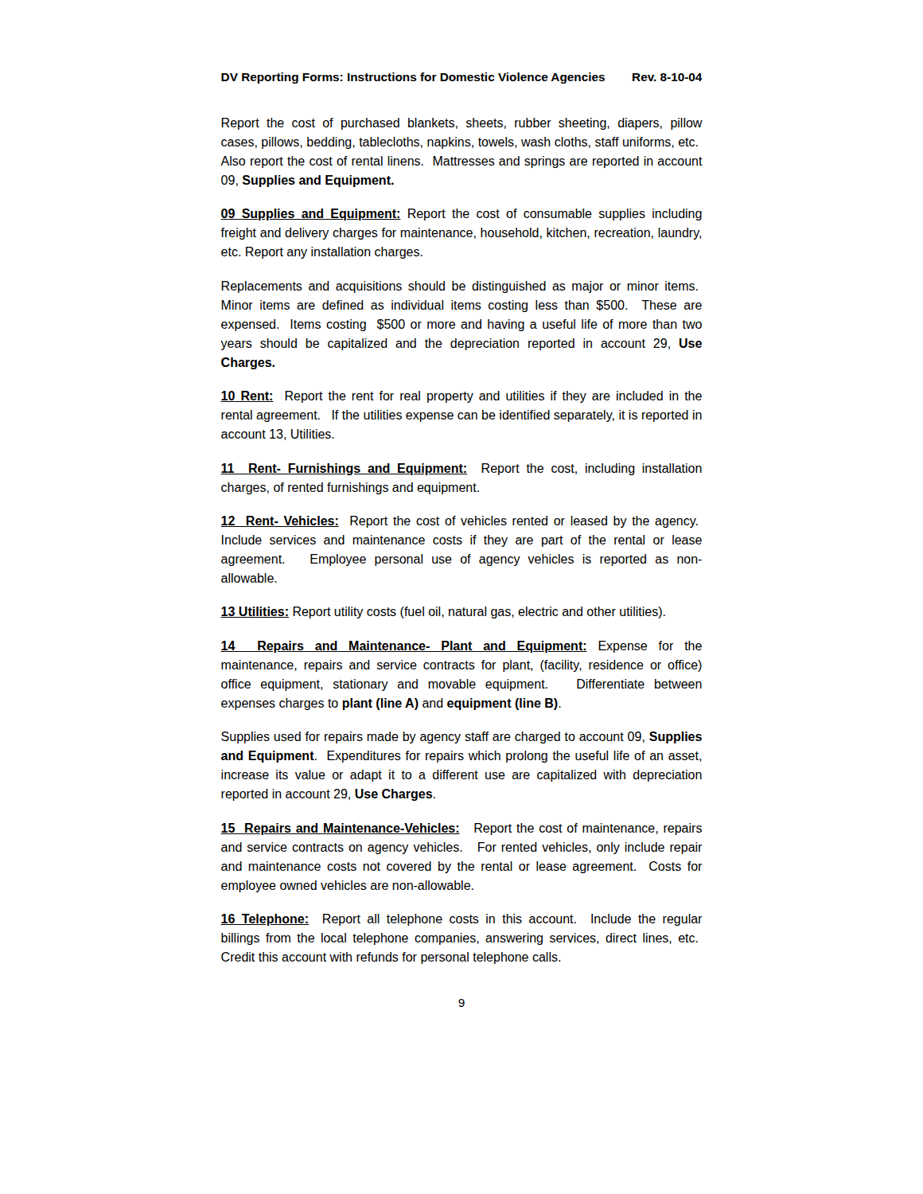DV Reporting Forms: Instructions for Domestic Violence Agencies
Rev. 8-10-04
Report the cost of purchased blankets, sheets, rubber sheeting, diapers, pillow cases, pillows, bedding, tablecloths, napkins, towels, wash cloths, staff uniforms, etc. Also report the cost of rental linens. Mattresses and springs are reported in account 09, Supplies and Equipment.
09 Supplies and Equipment: Report the cost of consumable supplies including freight and delivery charges for maintenance, household, kitchen, recreation, laundry, etc. Report any installation charges.
Replacements and acquisitions should be distinguished as major or minor items. Minor items are defined as individual items costing less than $500. These are expensed. Items costing $500 or more and having a useful life of more than two years should be capitalized and the depreciation reported in account 29, Use Charges.
10 Rent: Report the rent for real property and utilities if they are included in the rental agreement. If the utilities expense can be identified separately, it is reported in account 13, Utilities.
11 Rent- Furnishings and Equipment: Report the cost, including installation charges, of rented furnishings and equipment.
12 Rent- Vehicles: Report the cost of vehicles rented or leased by the agency. Include services and maintenance costs if they are part of the rental or lease agreement. Employee personal use of agency vehicles is reported as non-allowable.
13 Utilities: Report utility costs (fuel oil, natural gas, electric and other utilities).
14 Repairs and Maintenance- Plant and Equipment: Expense for the maintenance, repairs and service contracts for plant, (facility, residence or office) office equipment, stationary and movable equipment. Differentiate between expenses charges to plant (line A) and equipment (line B).
Supplies used for repairs made by agency staff are charged to account 09, Supplies and Equipment. Expenditures for repairs which prolong the useful life of an asset, increase its value or adapt it to a different use are capitalized with depreciation reported in account 29, Use Charges.
15 Repairs and Maintenance-Vehicles: Report the cost of maintenance, repairs and service contracts on agency vehicles. For rented vehicles, only include repair and maintenance costs not covered by the rental or lease agreement. Costs for employee owned vehicles are non-allowable.
16 Telephone: Report all telephone costs in this account. Include the regular billings from the local telephone companies, answering services, direct lines, etc. Credit this account with refunds for personal telephone calls.
9